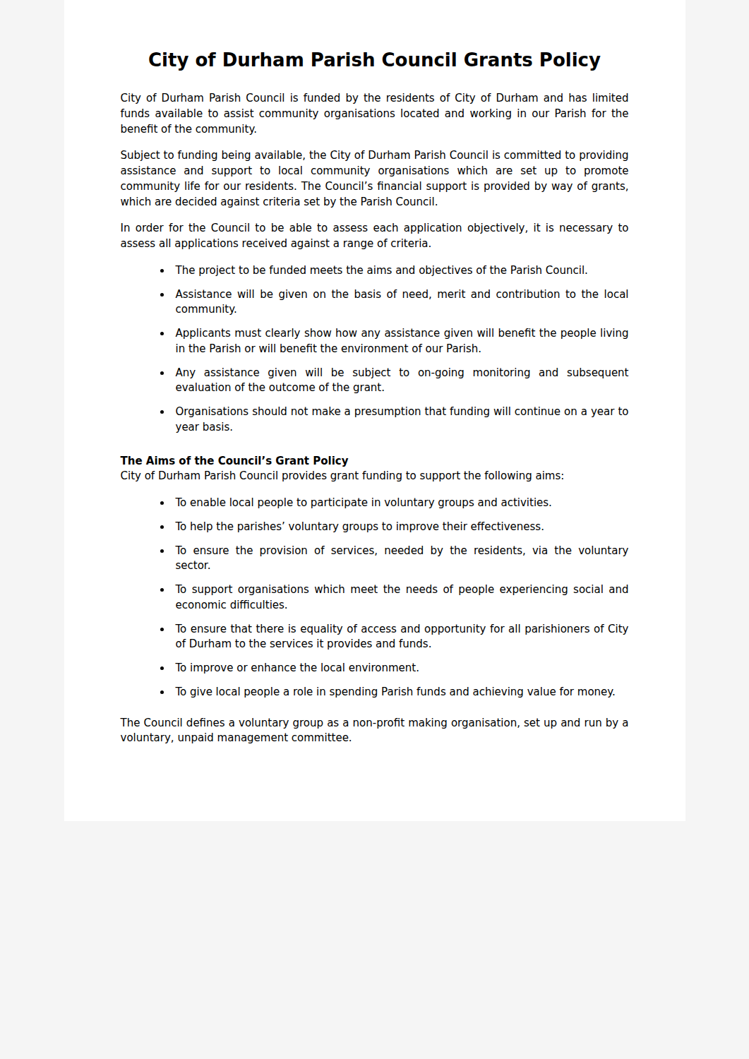City of Durham Parish Council Grants Policy
City of Durham Parish Council is funded by the residents of City of Durham and has limited funds available to assist community organisations located and working in our Parish for the benefit of the community.
Subject to funding being available, the City of Durham Parish Council is committed to providing assistance and support to local community organisations which are set up to promote community life for our residents. The Council’s financial support is provided by way of grants, which are decided against criteria set by the Parish Council.
In order for the Council to be able to assess each application objectively, it is necessary to assess all applications received against a range of criteria.
The project to be funded meets the aims and objectives of the Parish Council.
Assistance will be given on the basis of need, merit and contribution to the local community.
Applicants must clearly show how any assistance given will benefit the people living in the Parish or will benefit the environment of our Parish.
Any assistance given will be subject to on-going monitoring and subsequent evaluation of the outcome of the grant.
Organisations should not make a presumption that funding will continue on a year to year basis.
The Aims of the Council’s Grant Policy
City of Durham Parish Council provides grant funding to support the following aims:
To enable local people to participate in voluntary groups and activities.
To help the parishes’ voluntary groups to improve their effectiveness.
To ensure the provision of services, needed by the residents, via the voluntary sector.
To support organisations which meet the needs of people experiencing social and economic difficulties.
To ensure that there is equality of access and opportunity for all parishioners of City of Durham to the services it provides and funds.
To improve or enhance the local environment.
To give local people a role in spending Parish funds and achieving value for money.
The Council defines a voluntary group as a non-profit making organisation, set up and run by a voluntary, unpaid management committee.